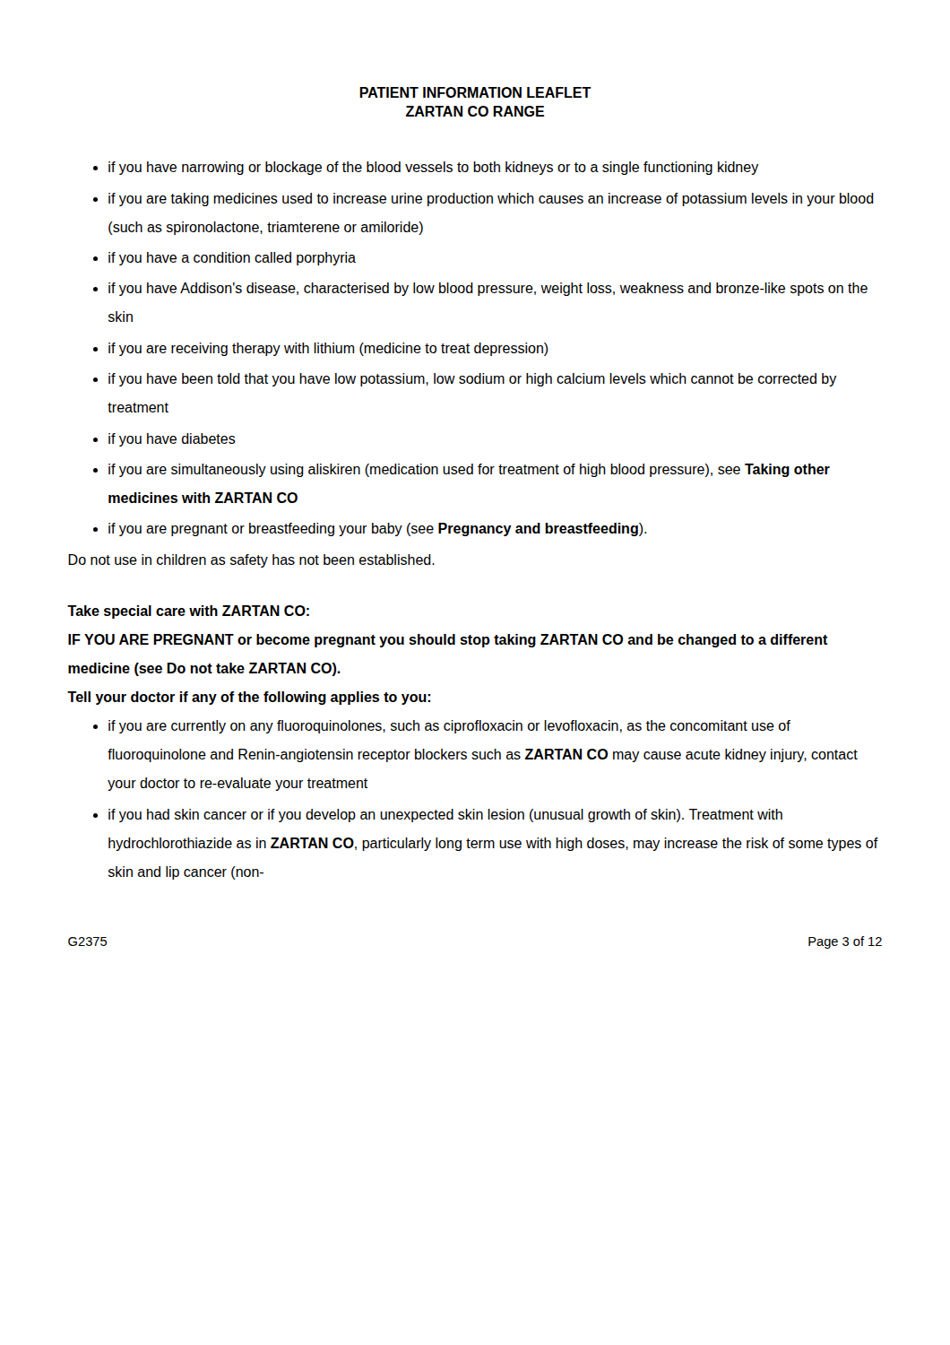PATIENT INFORMATION LEAFLET
ZARTAN CO RANGE
if you have narrowing or blockage of the blood vessels to both kidneys or to a single functioning kidney
if you are taking medicines used to increase urine production which causes an increase of potassium levels in your blood (such as spironolactone, triamterene or amiloride)
if you have a condition called porphyria
if you have Addison's disease, characterised by low blood pressure, weight loss, weakness and bronze-like spots on the skin
if you are receiving therapy with lithium (medicine to treat depression)
if you have been told that you have low potassium, low sodium or high calcium levels which cannot be corrected by treatment
if you have diabetes
if you are simultaneously using aliskiren (medication used for treatment of high blood pressure), see Taking other medicines with ZARTAN CO
if you are pregnant or breastfeeding your baby (see Pregnancy and breastfeeding).
Do not use in children as safety has not been established.
Take special care with ZARTAN CO:
IF YOU ARE PREGNANT or become pregnant you should stop taking ZARTAN CO and be changed to a different medicine (see Do not take ZARTAN CO).
Tell your doctor if any of the following applies to you:
if you are currently on any fluoroquinolones, such as ciprofloxacin or levofloxacin, as the concomitant use of fluoroquinolone and Renin-angiotensin receptor blockers such as ZARTAN CO may cause acute kidney injury, contact your doctor to re-evaluate your treatment
if you had skin cancer or if you develop an unexpected skin lesion (unusual growth of skin). Treatment with hydrochlorothiazide as in ZARTAN CO, particularly long term use with high doses, may increase the risk of some types of skin and lip cancer (non-
G2375 Page 3 of 12